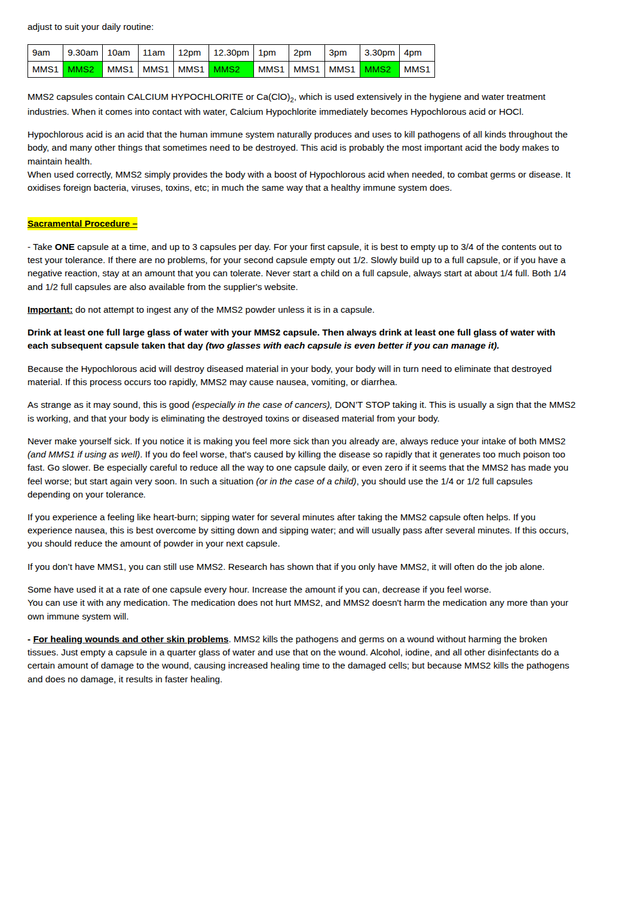adjust to suit your daily routine:
| 9am | 9.30am | 10am | 11am | 12pm | 12.30pm | 1pm | 2pm | 3pm | 3.30pm | 4pm |
| MMS1 | MMS2 | MMS1 | MMS1 | MMS1 | MMS2 | MMS1 | MMS1 | MMS1 | MMS2 | MMS1 |
MMS2 capsules contain CALCIUM HYPOCHLORITE or Ca(ClO)2, which is used extensively in the hygiene and water treatment industries. When it comes into contact with water, Calcium Hypochlorite immediately becomes Hypochlorous acid or HOCl.
Hypochlorous acid is an acid that the human immune system naturally produces and uses to kill pathogens of all kinds throughout the body, and many other things that sometimes need to be destroyed. This acid is probably the most important acid the body makes to maintain health.
When used correctly, MMS2 simply provides the body with a boost of Hypochlorous acid when needed, to combat germs or disease. It oxidises foreign bacteria, viruses, toxins, etc; in much the same way that a healthy immune system does.
Sacramental Procedure –
- Take ONE capsule at a time, and up to 3 capsules per day. For your first capsule, it is best to empty up to 3/4 of the contents out to test your tolerance. If there are no problems, for your second capsule empty out 1/2. Slowly build up to a full capsule, or if you have a negative reaction, stay at an amount that you can tolerate. Never start a child on a full capsule, always start at about 1/4 full. Both 1/4 and 1/2 full capsules are also available from the supplier's website.
Important: do not attempt to ingest any of the MMS2 powder unless it is in a capsule.
Drink at least one full large glass of water with your MMS2 capsule. Then always drink at least one full glass of water with each subsequent capsule taken that day (two glasses with each capsule is even better if you can manage it).
Because the Hypochlorous acid will destroy diseased material in your body, your body will in turn need to eliminate that destroyed material. If this process occurs too rapidly, MMS2 may cause nausea, vomiting, or diarrhea.
As strange as it may sound, this is good (especially in the case of cancers), DON’T STOP taking it. This is usually a sign that the MMS2 is working, and that your body is eliminating the destroyed toxins or diseased material from your body.
Never make yourself sick. If you notice it is making you feel more sick than you already are, always reduce your intake of both MMS2 (and MMS1 if using as well). If you do feel worse, that's caused by killing the disease so rapidly that it generates too much poison too fast. Go slower. Be especially careful to reduce all the way to one capsule daily, or even zero if it seems that the MMS2 has made you feel worse; but start again very soon. In such a situation (or in the case of a child), you should use the 1/4 or 1/2 full capsules depending on your tolerance.
If you experience a feeling like heart-burn; sipping water for several minutes after taking the MMS2 capsule often helps. If you experience nausea, this is best overcome by sitting down and sipping water; and will usually pass after several minutes. If this occurs, you should reduce the amount of powder in your next capsule.
If you don’t have MMS1, you can still use MMS2. Research has shown that if you only have MMS2, it will often do the job alone.
Some have used it at a rate of one capsule every hour. Increase the amount if you can, decrease if you feel worse.
You can use it with any medication. The medication does not hurt MMS2, and MMS2 doesn't harm the medication any more than your own immune system will.
- For healing wounds and other skin problems. MMS2 kills the pathogens and germs on a wound without harming the broken tissues. Just empty a capsule in a quarter glass of water and use that on the wound. Alcohol, iodine, and all other disinfectants do a certain amount of damage to the wound, causing increased healing time to the damaged cells; but because MMS2 kills the pathogens and does no damage, it results in faster healing.